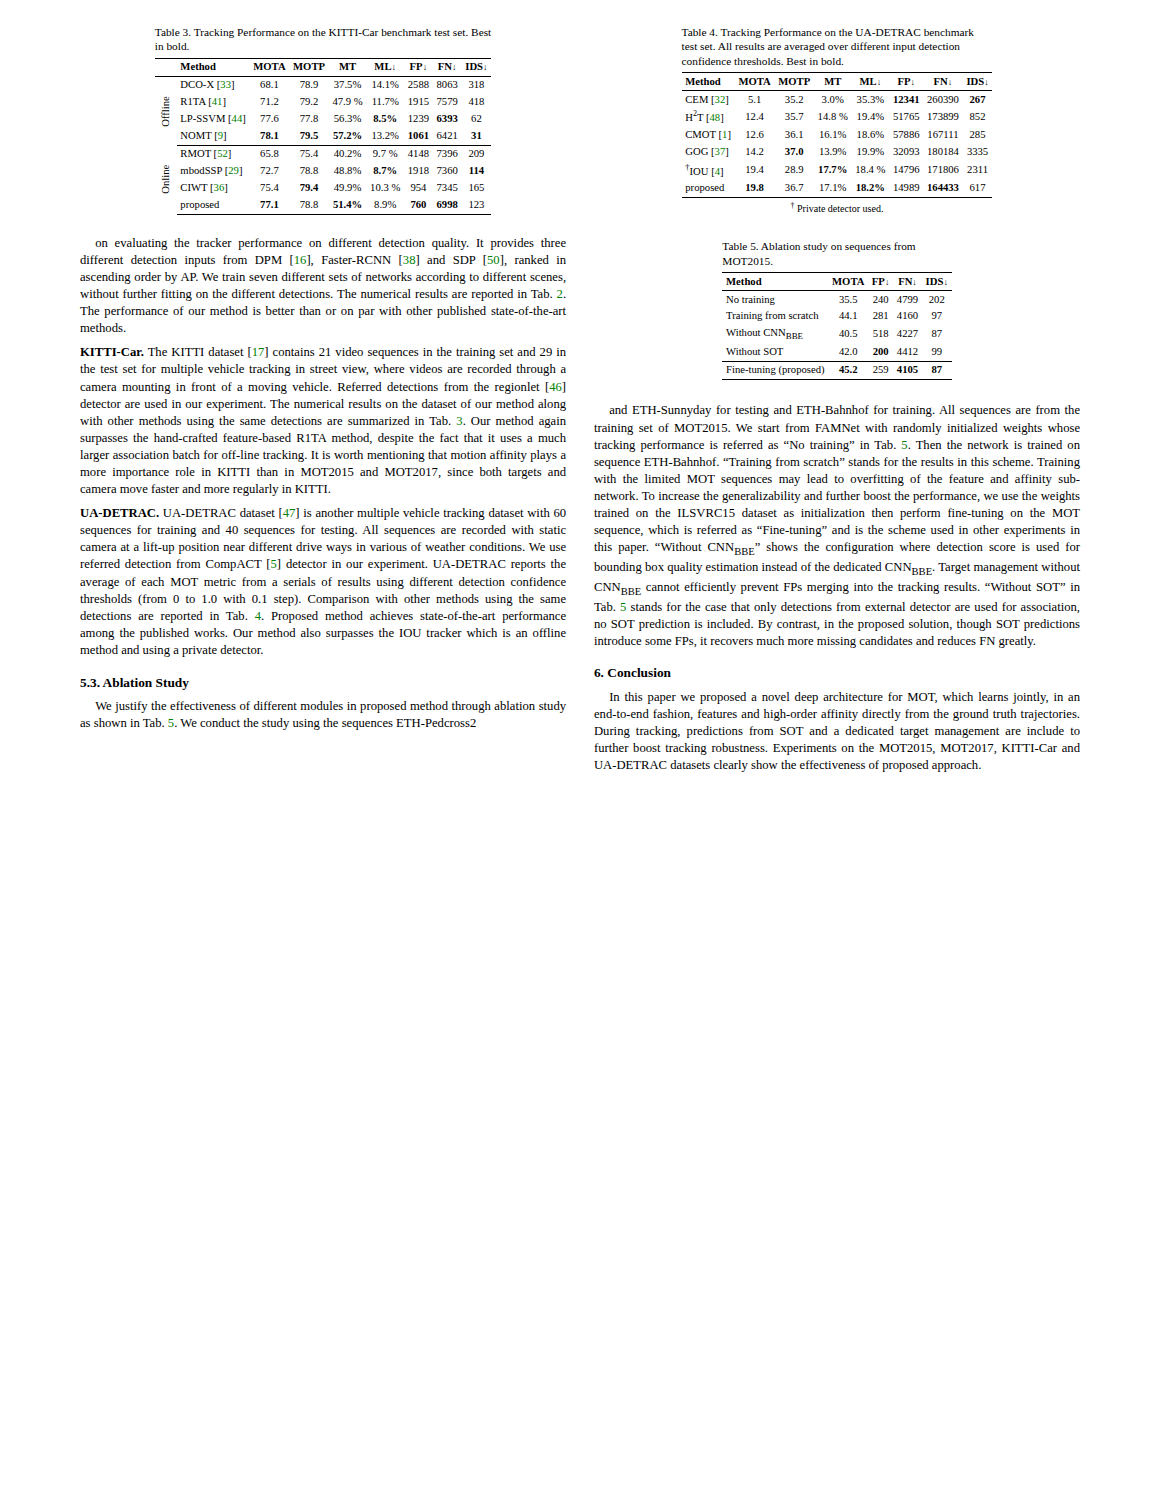Table 3. Tracking Performance on the KITTI-Car benchmark test set. Best in bold.
| | Method | MOTA | MOTP | MT | ML ↓ | FP ↓ | FN ↓ | IDS ↓ |
| --- | --- | --- | --- | --- | --- | --- | --- | --- |
| Offline | DCO-X [ 33 ] | 68.1 | 78.9 | 37.5% | 14.1% | 2588 | 8063 | 318 |
| R1TA [ 41 ] | 71.2 | 79.2 | 47.9 % | 11.7% | 1915 | 7579 | 418 |
| LP-SSVM [ 44 ] | 77.6 | 77.8 | 56.3% | 8.5% | 1239 | 6393 | 62 |
| NOMT [ 9 ] | 78.1 | 79.5 | 57.2% | 13.2% | 1061 | 6421 | 31 |
| Online | RMOT [ 52 ] | 65.8 | 75.4 | 40.2% | 9.7 % | 4148 | 7396 | 209 |
| mbodSSP [ 29 ] | 72.7 | 78.8 | 48.8% | 8.7% | 1918 | 7360 | 114 |
| CIWT [ 36 ] | 75.4 | 79.4 | 49.9% | 10.3 % | 954 | 7345 | 165 |
| proposed | 77.1 | 78.8 | 51.4% | 8.9% | 760 | 6998 | 123 |
on evaluating the tracker performance on different detection quality. It provides three different detection inputs from DPM [16], Faster-RCNN [38] and SDP [50], ranked in ascending order by AP. We train seven different sets of networks according to different scenes, without further fitting on the different detections. The numerical results are reported in Tab. 2. The performance of our method is better than or on par with other published state-of-the-art methods.
KITTI-Car. The KITTI dataset [17] contains 21 video sequences in the training set and 29 in the test set for multiple vehicle tracking in street view, where videos are recorded through a camera mounting in front of a moving vehicle. Referred detections from the regionlet [46] detector are used in our experiment. The numerical results on the dataset of our method along with other methods using the same detections are summarized in Tab. 3. Our method again surpasses the hand-crafted feature-based R1TA method, despite the fact that it uses a much larger association batch for off-line tracking. It is worth mentioning that motion affinity plays a more importance role in KITTI than in MOT2015 and MOT2017, since both targets and camera move faster and more regularly in KITTI.
UA-DETRAC. UA-DETRAC dataset [47] is another multiple vehicle tracking dataset with 60 sequences for training and 40 sequences for testing. All sequences are recorded with static camera at a lift-up position near different drive ways in various of weather conditions. We use referred detection from CompACT [5] detector in our experiment. UA-DETRAC reports the average of each MOT metric from a serials of results using different detection confidence thresholds (from 0 to 1.0 with 0.1 step). Comparison with other methods using the same detections are reported in Tab. 4. Proposed method achieves state-of-the-art performance among the published works. Our method also surpasses the IOU tracker which is an offline method and using a private detector.
5.3. Ablation Study
We justify the effectiveness of different modules in proposed method through ablation study as shown in Tab. 5. We conduct the study using the sequences ETH-Pedcross2
Table 4. Tracking Performance on the UA-DETRAC benchmark test set. All results are averaged over different input detection confidence thresholds. Best in bold.
| Method | MOTA | MOTP | MT | ML ↓ | FP ↓ | FN ↓ | IDS ↓ |
| --- | --- | --- | --- | --- | --- | --- | --- |
| CEM [ 32 ] | 5.1 | 35.2 | 3.0% | 35.3% | 12341 | 260390 | 267 |
| H 2 T [ 48 ] | 12.4 | 35.7 | 14.8 % | 19.4% | 51765 | 173899 | 852 |
| CMOT [ 1 ] | 12.6 | 36.1 | 16.1% | 18.6% | 57886 | 167111 | 285 |
| GOG [ 37 ] | 14.2 | 37.0 | 13.9% | 19.9% | 32093 | 180184 | 3335 |
| † IOU [ 4 ] | 19.4 | 28.9 | 17.7% | 18.4 % | 14796 | 171806 | 2311 |
| proposed | 19.8 | 36.7 | 17.1% | 18.2% | 14989 | 164433 | 617 |
† Private detector used.
Table 5. Ablation study on sequences from MOT2015.
| Method | MOTA | FP ↓ | FN ↓ | IDS ↓ |
| --- | --- | --- | --- | --- |
| No training | 35.5 | 240 | 4799 | 202 |
| Training from scratch | 44.1 | 281 | 4160 | 97 |
| Without CNN BBE | 40.5 | 518 | 4227 | 87 |
| Without SOT | 42.0 | 200 | 4412 | 99 |
| Fine-tuning (proposed) | 45.2 | 259 | 4105 | 87 |
and ETH-Sunnyday for testing and ETH-Bahnhof for training. All sequences are from the training set of MOT2015. We start from FAMNet with randomly initialized weights whose tracking performance is referred as “No training” in Tab. 5. Then the network is trained on sequence ETH-Bahnhof. “Training from scratch” stands for the results in this scheme. Training with the limited MOT sequences may lead to overfitting of the feature and affinity sub-network. To increase the generalizability and further boost the performance, we use the weights trained on the ILSVRC15 dataset as initialization then perform fine-tuning on the MOT sequence, which is referred as “Fine-tuning” and is the scheme used in other experiments in this paper. “Without CNNBBE” shows the configuration where detection score is used for bounding box quality estimation instead of the dedicated CNNBBE. Target management without CNNBBE cannot efficiently prevent FPs merging into the tracking results. “Without SOT” in Tab. 5 stands for the case that only detections from external detector are used for association, no SOT prediction is included. By contrast, in the proposed solution, though SOT predictions introduce some FPs, it recovers much more missing candidates and reduces FN greatly.
6. Conclusion
In this paper we proposed a novel deep architecture for MOT, which learns jointly, in an end-to-end fashion, features and high-order affinity directly from the ground truth trajectories. During tracking, predictions from SOT and a dedicated target management are include to further boost tracking robustness. Experiments on the MOT2015, MOT2017, KITTI-Car and UA-DETRAC datasets clearly show the effectiveness of proposed approach.